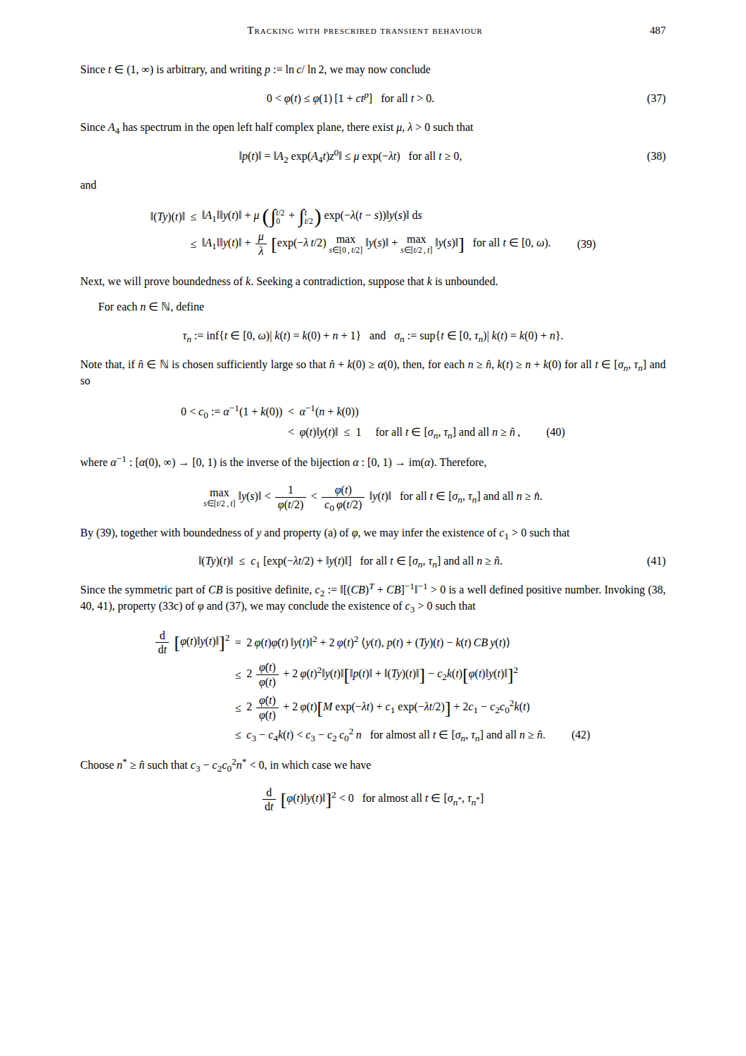Tracking with prescribed transient behaviour 487
Since t ∈ (1, ∞) is arbitrary, and writing p := ln c/ ln 2, we may now conclude
0 < φ(t) ≤ φ(1) [1 + ctp] for all t > 0.
(37)
Since A4 has spectrum in the open left half complex plane, there exist μ, λ > 0 such that
‖p(t)‖ = ‖A2 exp(A4t)z0‖ ≤ μ exp(−λt) for all t ≥ 0,
(38)
and
| ‖( Ty )( t )‖ | ≤ | ‖ A 1 ‖‖ y ( t )‖ + μ ( ∫ t /2 0 + ∫ t t /2 ) exp(− λ ( t − s ))‖ y ( s )‖ d s | |
| | ≤ | ‖ A 1 ‖‖ y ( t )‖ + μ λ [ exp(− λ t /2) max s ∈[0 , t /2] ‖ y ( s )‖ + max s ∈[ t /2 , t ] ‖ y ( s )‖ ] for all t ∈ [0, ω ). | (39) |
Next, we will prove boundedness of k. Seeking a contradiction, suppose that k is unbounded.
For each n ∈ ℕ, define
τn := inf{t ∈ [0, ω)| k(t) = k(0) + n + 1} and σn := sup{t ∈ [0, τn)| k(t) = k(0) + n}.
Note that, if n̂ ∈ ℕ is chosen sufficiently large so that n̂ + k(0) ≥ α(0), then, for each n ≥ n̂, k(t) ≥ n + k(0) for all t ∈ [σn, τn] and so
| 0 < c 0 := α −1 (1 + k (0)) | < | α −1 ( n + k (0)) | |
| | < | φ ( t )‖ y ( t )‖ ≤ 1 for all t ∈ [ σ n , τ n ] and all n ≥ n̂ , | (40) |
where α−1 : [α(0), ∞) → [0, 1) is the inverse of the bijection α : [0, 1) → im(α). Therefore,
max s∈[t/2 , t] ‖y(s)‖ < 1 φ(t/2) < φ(t) c0 φ(t/2) ‖y(t)‖ for all t ∈ [σn, τn] and all n ≥ n̂.
By (39), together with boundedness of y and property (a) of φ, we may infer the existence of c1 > 0 such that
‖(Ty)(t)‖ ≤ c1 [exp(−λt/2) + ‖y(t)‖] for all t ∈ [σn, τn] and all n ≥ n̂.
(41)
Since the symmetric part of CB is positive definite, c2 := ‖[(CB)T + CB]−1‖−1 > 0 is a well defined positive number. Invoking (38, 40, 41), property (33c) of φ and (37), we may conclude the existence of c3 > 0 such that
| d d t [ φ ( t )‖ y ( t )‖ ] 2 | = | 2 φ ( t ) φ̇ ( t ) ‖ y ( t )‖ 2 + 2 φ ( t ) 2 ⟨ y ( t ), p ( t ) + ( Ty )( t ) − k ( t ) CB y ( t )⟩ | |
| | ≤ | 2 φ̇ ( t ) φ ( t ) + 2 φ ( t ) 2 ‖ y ( t )‖ [ ‖ p ( t )‖ + ‖( Ty )( t )‖ ] − c 2 k ( t ) [ φ ( t )‖ y ( t )‖ ] 2 | |
| | ≤ | 2 φ̇ ( t ) φ ( t ) + 2 φ ( t ) [ M exp(− λt ) + c 1 exp(− λt /2) ] + 2 c 1 − c 2 c 0 2 k ( t ) | |
| | ≤ | c 3 − c 4 k ( t ) < c 3 − c 2 c 0 2 n for almost all t ∈ [ σ n , τ n ] and all n ≥ n̂ . | (42) |
Choose n* ≥ n̂ such that c3 − c2c02n* < 0, in which case we have
ddt [φ(t)‖y(t)‖]2 < 0 for almost all t ∈ [σn*, τn*]